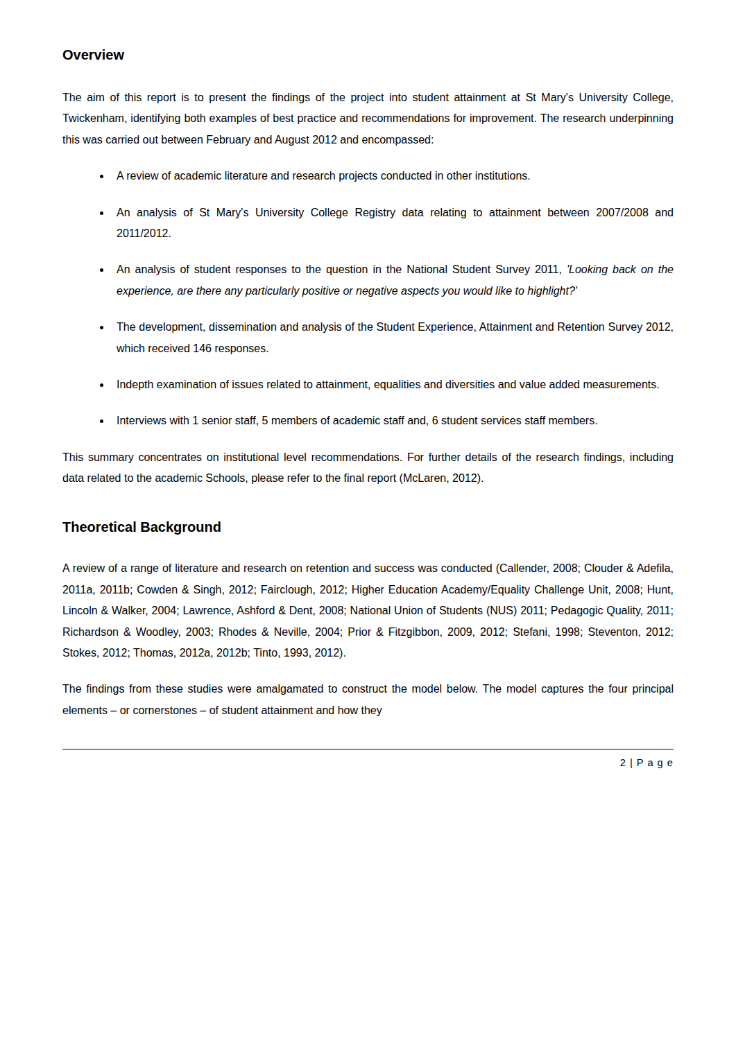Overview
The aim of this report is to present the findings of the project into student attainment at St Mary's University College, Twickenham, identifying both examples of best practice and recommendations for improvement. The research underpinning this was carried out between February and August 2012 and encompassed:
A review of academic literature and research projects conducted in other institutions.
An analysis of St Mary's University College Registry data relating to attainment between 2007/2008 and 2011/2012.
An analysis of student responses to the question in the National Student Survey 2011, 'Looking back on the experience, are there any particularly positive or negative aspects you would like to highlight?'
The development, dissemination and analysis of the Student Experience, Attainment and Retention Survey 2012, which received 146 responses.
Indepth examination of issues related to attainment, equalities and diversities and value added measurements.
Interviews with 1 senior staff, 5 members of academic staff and, 6 student services staff members.
This summary concentrates on institutional level recommendations. For further details of the research findings, including data related to the academic Schools, please refer to the final report (McLaren, 2012).
Theoretical Background
A review of a range of literature and research on retention and success was conducted (Callender, 2008; Clouder & Adefila, 2011a, 2011b; Cowden & Singh, 2012; Fairclough, 2012; Higher Education Academy/Equality Challenge Unit, 2008; Hunt, Lincoln & Walker, 2004; Lawrence, Ashford & Dent, 2008; National Union of Students (NUS) 2011; Pedagogic Quality, 2011; Richardson & Woodley, 2003; Rhodes & Neville, 2004; Prior & Fitzgibbon, 2009, 2012; Stefani, 1998; Steventon, 2012; Stokes, 2012; Thomas, 2012a, 2012b; Tinto, 1993, 2012).
The findings from these studies were amalgamated to construct the model below. The model captures the four principal elements – or cornerstones – of student attainment and how they
2 | P a g e